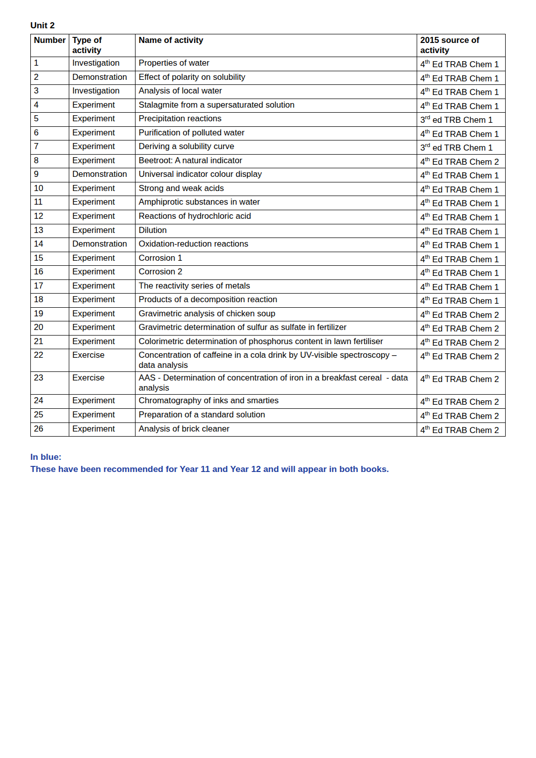Unit 2
| Number | Type of activity | Name of activity | 2015 source of activity |
| --- | --- | --- | --- |
| 1 | Investigation | Properties of water | 4 th Ed TRAB Chem 1 |
| 2 | Demonstration | Effect of polarity on solubility | 4 th Ed TRAB Chem 1 |
| 3 | Investigation | Analysis of local water | 4 th Ed TRAB Chem 1 |
| 4 | Experiment | Stalagmite from a supersaturated solution | 4 th Ed TRAB Chem 1 |
| 5 | Experiment | Precipitation reactions | 3 rd ed TRB Chem 1 |
| 6 | Experiment | Purification of polluted water | 4 th Ed TRAB Chem 1 |
| 7 | Experiment | Deriving a solubility curve | 3 rd ed TRB Chem 1 |
| 8 | Experiment | Beetroot: A natural indicator | 4 th Ed TRAB Chem 2 |
| 9 | Demonstration | Universal indicator colour display | 4 th Ed TRAB Chem 1 |
| 10 | Experiment | Strong and weak acids | 4 th Ed TRAB Chem 1 |
| 11 | Experiment | Amphiprotic substances in water | 4 th Ed TRAB Chem 1 |
| 12 | Experiment | Reactions of hydrochloric acid | 4 th Ed TRAB Chem 1 |
| 13 | Experiment | Dilution | 4 th Ed TRAB Chem 1 |
| 14 | Demonstration | Oxidation-reduction reactions | 4 th Ed TRAB Chem 1 |
| 15 | Experiment | Corrosion 1 | 4 th Ed TRAB Chem 1 |
| 16 | Experiment | Corrosion 2 | 4 th Ed TRAB Chem 1 |
| 17 | Experiment | The reactivity series of metals | 4 th Ed TRAB Chem 1 |
| 18 | Experiment | Products of a decomposition reaction | 4 th Ed TRAB Chem 1 |
| 19 | Experiment | Gravimetric analysis of chicken soup | 4 th Ed TRAB Chem 2 |
| 20 | Experiment | Gravimetric determination of sulfur as sulfate in fertilizer | 4 th Ed TRAB Chem 2 |
| 21 | Experiment | Colorimetric determination of phosphorus content in lawn fertiliser | 4 th Ed TRAB Chem 2 |
| 22 | Exercise | Concentration of caffeine in a cola drink by UV-visible spectroscopy – data analysis | 4 th Ed TRAB Chem 2 |
| 23 | Exercise | AAS - Determination of concentration of iron in a breakfast cereal - data analysis | 4 th Ed TRAB Chem 2 |
| 24 | Experiment | Chromatography of inks and smarties | 4 th Ed TRAB Chem 2 |
| 25 | Experiment | Preparation of a standard solution | 4 th Ed TRAB Chem 2 |
| 26 | Experiment | Analysis of brick cleaner | 4 th Ed TRAB Chem 2 |
In blue:
These have been recommended for Year 11 and Year 12 and will appear in both books.